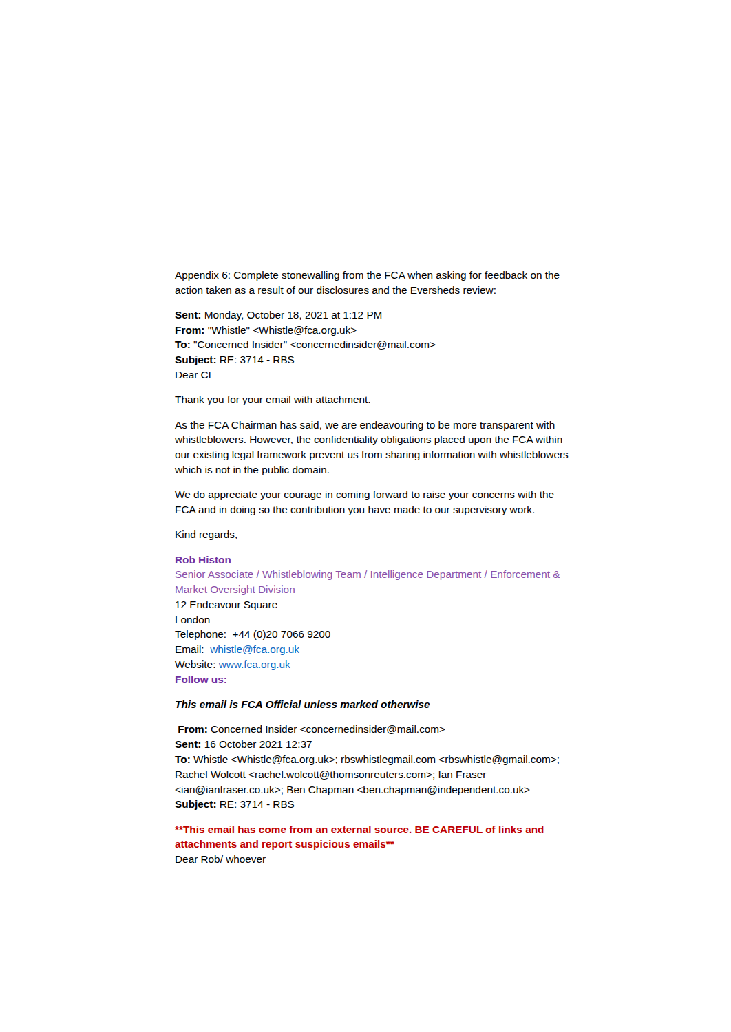Appendix 6: Complete stonewalling from the FCA when asking for feedback on the action taken as a result of our disclosures and the Eversheds review:
Sent: Monday, October 18, 2021 at 1:12 PM
From: "Whistle" <Whistle@fca.org.uk>
To: "Concerned Insider" <concernedinsider@mail.com>
Subject: RE: 3714 - RBS
Dear CI
Thank you for your email with attachment.
As the FCA Chairman has said, we are endeavouring to be more transparent with whistleblowers. However, the confidentiality obligations placed upon the FCA within our existing legal framework prevent us from sharing information with whistleblowers which is not in the public domain.
We do appreciate your courage in coming forward to raise your concerns with the FCA and in doing so the contribution you have made to our supervisory work.
Kind regards,
Rob Histon
Senior Associate / Whistleblowing Team / Intelligence Department / Enforcement & Market Oversight Division
12 Endeavour Square
London
Telephone: +44 (0)20 7066 9200
Email: whistle@fca.org.uk
Website: www.fca.org.uk
Follow us:
This email is FCA Official unless marked otherwise
From: Concerned Insider <concernedinsider@mail.com>
Sent: 16 October 2021 12:37
To: Whistle <Whistle@fca.org.uk>; rbswhistlegmail.com <rbswhistle@gmail.com>; Rachel Wolcott <rachel.wolcott@thomsonreuters.com>; Ian Fraser <ian@ianfraser.co.uk>; Ben Chapman <ben.chapman@independent.co.uk>
Subject: RE: 3714 - RBS
**This email has come from an external source. BE CAREFUL of links and attachments and report suspicious emails**
Dear Rob/ whoever